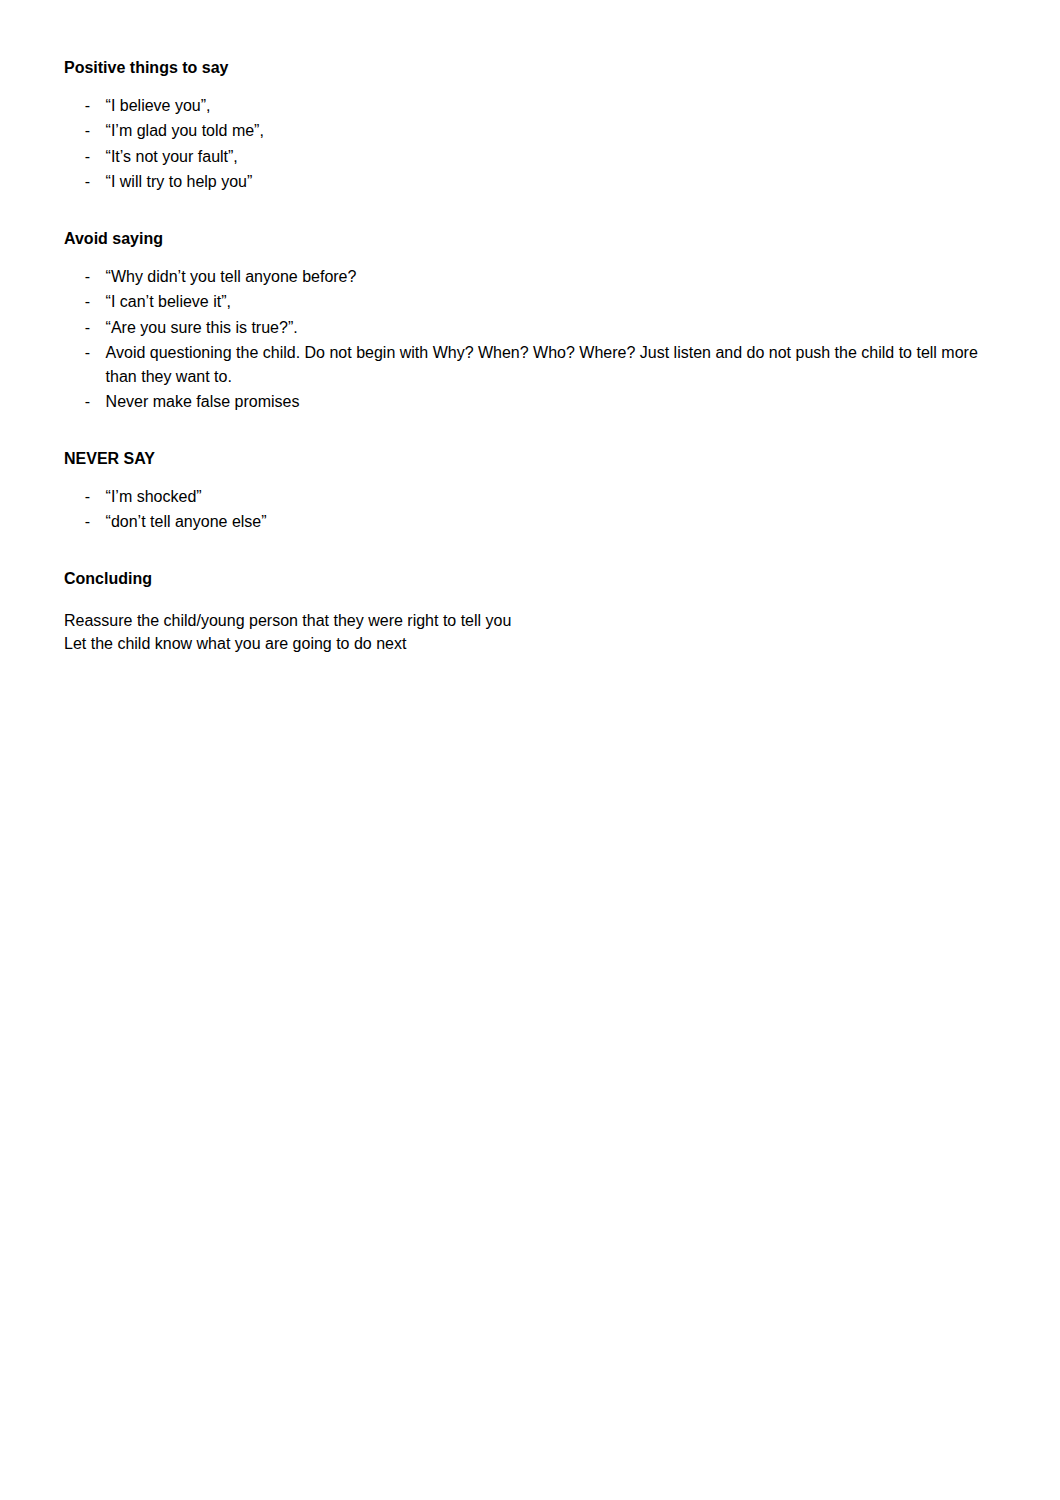Positive things to say
“I believe you”,
“I’m glad you told me”,
“It’s not your fault”,
“I will try to help you”
Avoid saying
“Why didn’t you tell anyone before?
“I can’t believe it”,
“Are you sure this is true?”.
Avoid questioning the child. Do not begin with Why? When? Who? Where? Just listen and do not push the child to tell more than they want to.
Never make false promises
NEVER SAY
“I’m shocked”
“don’t tell anyone else”
Concluding
Reassure the child/young person that they were right to tell you
Let the child know what you are going to do next